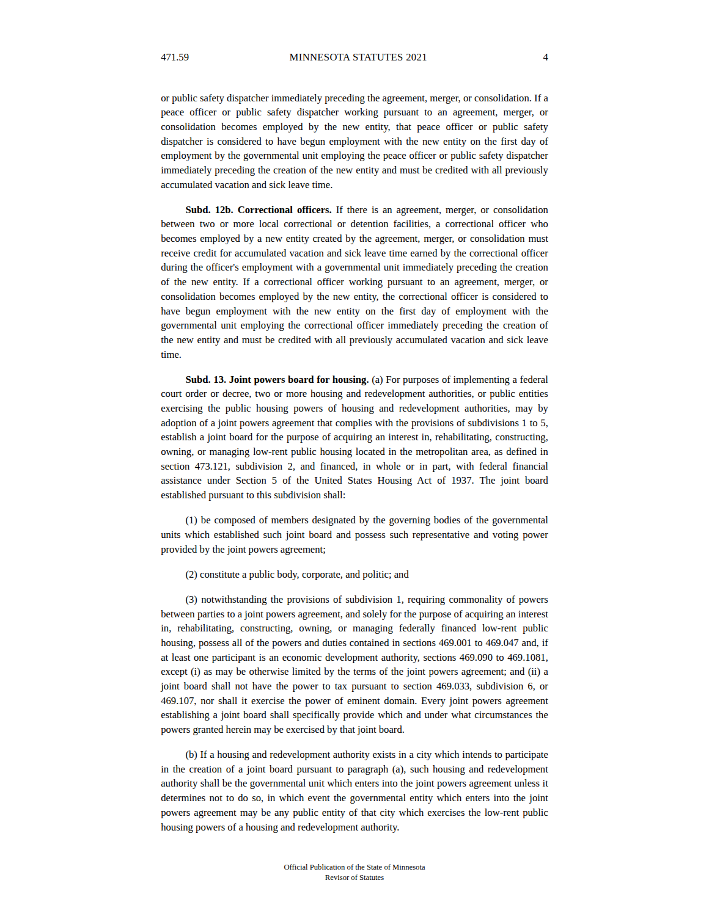471.59
MINNESOTA STATUTES 2021
4
or public safety dispatcher immediately preceding the agreement, merger, or consolidation. If a peace officer or public safety dispatcher working pursuant to an agreement, merger, or consolidation becomes employed by the new entity, that peace officer or public safety dispatcher is considered to have begun employment with the new entity on the first day of employment by the governmental unit employing the peace officer or public safety dispatcher immediately preceding the creation of the new entity and must be credited with all previously accumulated vacation and sick leave time.
Subd. 12b. Correctional officers. If there is an agreement, merger, or consolidation between two or more local correctional or detention facilities, a correctional officer who becomes employed by a new entity created by the agreement, merger, or consolidation must receive credit for accumulated vacation and sick leave time earned by the correctional officer during the officer's employment with a governmental unit immediately preceding the creation of the new entity. If a correctional officer working pursuant to an agreement, merger, or consolidation becomes employed by the new entity, the correctional officer is considered to have begun employment with the new entity on the first day of employment with the governmental unit employing the correctional officer immediately preceding the creation of the new entity and must be credited with all previously accumulated vacation and sick leave time.
Subd. 13. Joint powers board for housing. (a) For purposes of implementing a federal court order or decree, two or more housing and redevelopment authorities, or public entities exercising the public housing powers of housing and redevelopment authorities, may by adoption of a joint powers agreement that complies with the provisions of subdivisions 1 to 5, establish a joint board for the purpose of acquiring an interest in, rehabilitating, constructing, owning, or managing low-rent public housing located in the metropolitan area, as defined in section 473.121, subdivision 2, and financed, in whole or in part, with federal financial assistance under Section 5 of the United States Housing Act of 1937. The joint board established pursuant to this subdivision shall:
(1) be composed of members designated by the governing bodies of the governmental units which established such joint board and possess such representative and voting power provided by the joint powers agreement;
(2) constitute a public body, corporate, and politic; and
(3) notwithstanding the provisions of subdivision 1, requiring commonality of powers between parties to a joint powers agreement, and solely for the purpose of acquiring an interest in, rehabilitating, constructing, owning, or managing federally financed low-rent public housing, possess all of the powers and duties contained in sections 469.001 to 469.047 and, if at least one participant is an economic development authority, sections 469.090 to 469.1081, except (i) as may be otherwise limited by the terms of the joint powers agreement; and (ii) a joint board shall not have the power to tax pursuant to section 469.033, subdivision 6, or 469.107, nor shall it exercise the power of eminent domain. Every joint powers agreement establishing a joint board shall specifically provide which and under what circumstances the powers granted herein may be exercised by that joint board.
(b) If a housing and redevelopment authority exists in a city which intends to participate in the creation of a joint board pursuant to paragraph (a), such housing and redevelopment authority shall be the governmental unit which enters into the joint powers agreement unless it determines not to do so, in which event the governmental entity which enters into the joint powers agreement may be any public entity of that city which exercises the low-rent public housing powers of a housing and redevelopment authority.
Official Publication of the State of Minnesota
Revisor of Statutes